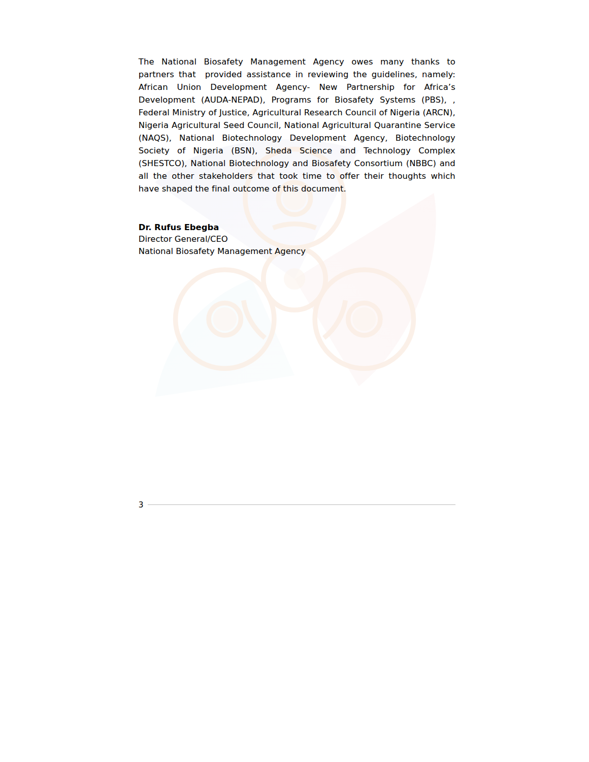The National Biosafety Management Agency owes many thanks to partners that provided assistance in reviewing the guidelines, namely: African Union Development Agency- New Partnership for Africa’s Development (AUDA-NEPAD), Programs for Biosafety Systems (PBS), , Federal Ministry of Justice, Agricultural Research Council of Nigeria (ARCN), Nigeria Agricultural Seed Council, National Agricultural Quarantine Service (NAQS), National Biotechnology Development Agency, Biotechnology Society of Nigeria (BSN), Sheda Science and Technology Complex (SHESTCO), National Biotechnology and Biosafety Consortium (NBBC) and all the other stakeholders that took time to offer their thoughts which have shaped the final outcome of this document.
Dr. Rufus Ebegba
Director General/CEO
National Biosafety Management Agency
3